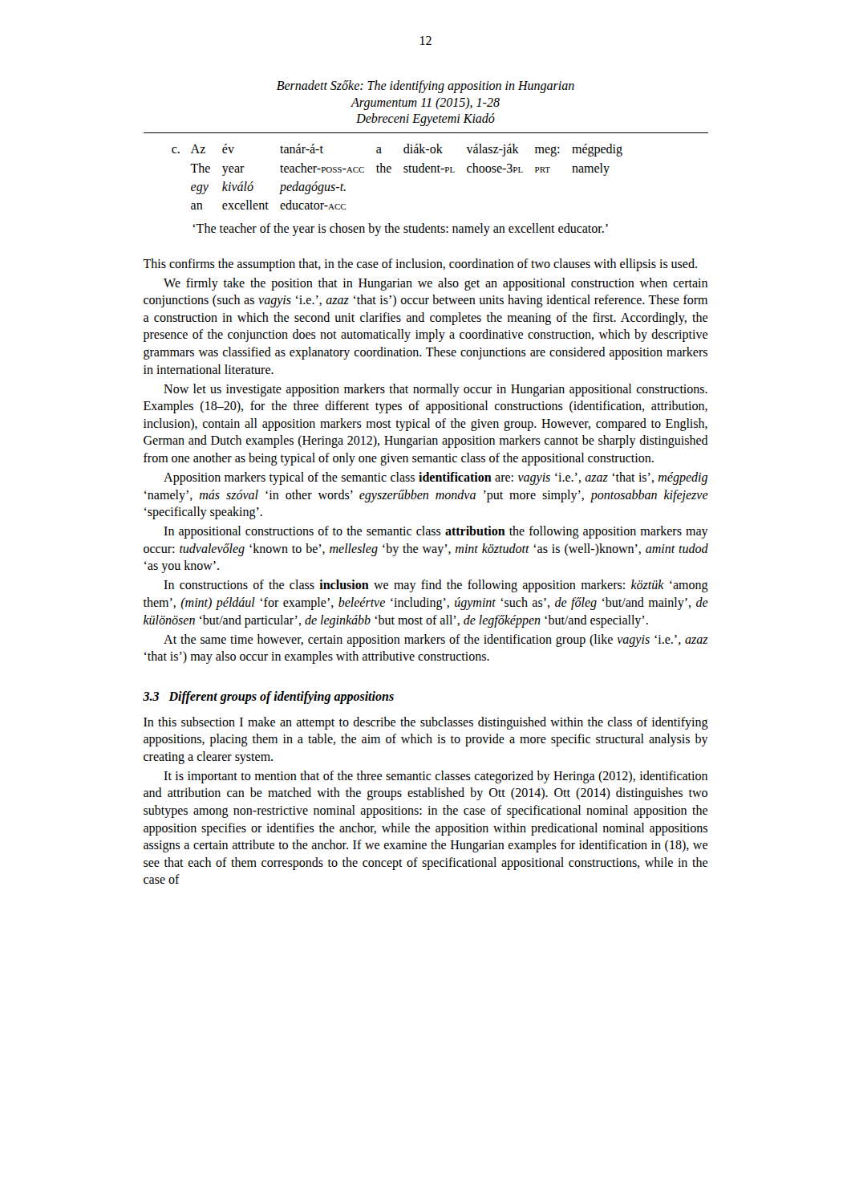12
Bernadett Szőke: The identifying apposition in Hungarian
Argumentum 11 (2015), 1-28
Debreceni Egyetemi Kiadó
| c. | Az | év | tanár-á-t | a | diák-ok | válasz-ják | meg: | mégpedig |
| | The | year | teacher- poss-acc | the | student- pl | choose-3 pl | prt | namely |
| | egy | kiváló | pedagógus-t. |
| | an | excellent | educator- acc |
‘The teacher of the year is chosen by the students: namely an excellent educator.’
This confirms the assumption that, in the case of inclusion, coordination of two clauses with ellipsis is used.
We firmly take the position that in Hungarian we also get an appositional construction when certain conjunctions (such as vagyis ‘i.e.’, azaz ‘that is’) occur between units having identical reference. These form a construction in which the second unit clarifies and completes the meaning of the first. Accordingly, the presence of the conjunction does not automatically imply a coordinative construction, which by descriptive grammars was classified as explanatory coordination. These conjunctions are considered apposition markers in international literature.
Now let us investigate apposition markers that normally occur in Hungarian appositional constructions. Examples (18–20), for the three different types of appositional constructions (identification, attribution, inclusion), contain all apposition markers most typical of the given group. However, compared to English, German and Dutch examples (Heringa 2012), Hungarian apposition markers cannot be sharply distinguished from one another as being typical of only one given semantic class of the appositional construction.
Apposition markers typical of the semantic class identification are: vagyis ‘i.e.’, azaz ‘that is’, mégpedig ‘namely’, más szóval ‘in other words’ egyszerűbben mondva ’put more simply’, pontosabban kifejezve ‘specifically speaking’.
In appositional constructions of to the semantic class attribution the following apposition markers may occur: tudvalevőleg ‘known to be’, mellesleg ‘by the way’, mint köztudott ‘as is (well-)known’, amint tudod ‘as you know’.
In constructions of the class inclusion we may find the following apposition markers: köztük ‘among them’, (mint) például ‘for example’, beleértve ‘including’, úgymint ‘such as’, de főleg ‘but/and mainly’, de különösen ‘but/and particular’, de leginkább ‘but most of all’, de legfőképpen ‘but/and especially’.
At the same time however, certain apposition markers of the identification group (like vagyis ‘i.e.’, azaz ‘that is’) may also occur in examples with attributive constructions.
3.3 Different groups of identifying appositions
In this subsection I make an attempt to describe the subclasses distinguished within the class of identifying appositions, placing them in a table, the aim of which is to provide a more specific structural analysis by creating a clearer system.
It is important to mention that of the three semantic classes categorized by Heringa (2012), identification and attribution can be matched with the groups established by Ott (2014). Ott (2014) distinguishes two subtypes among non-restrictive nominal appositions: in the case of specificational nominal apposition the apposition specifies or identifies the anchor, while the apposition within predicational nominal appositions assigns a certain attribute to the anchor. If we examine the Hungarian examples for identification in (18), we see that each of them corresponds to the concept of specificational appositional constructions, while in the case of